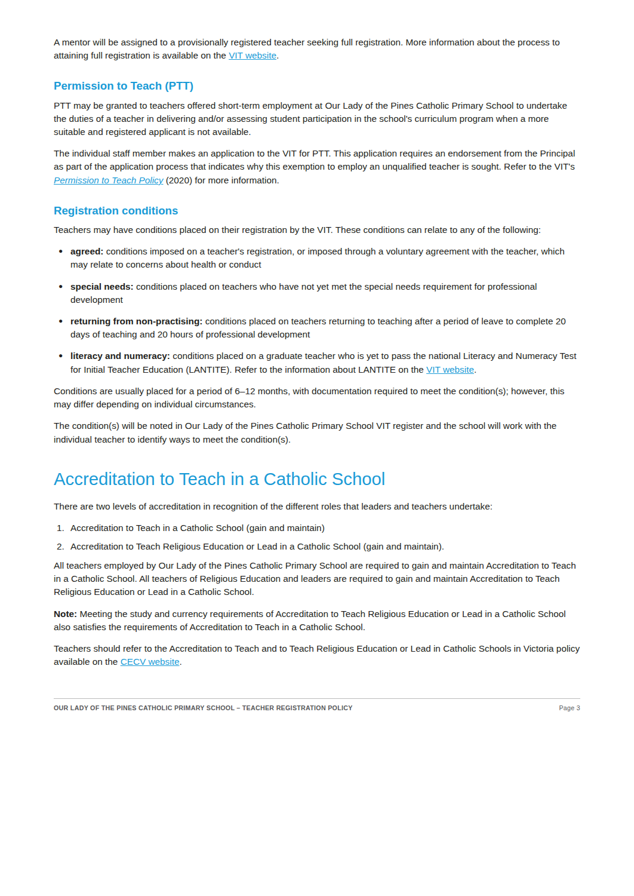A mentor will be assigned to a provisionally registered teacher seeking full registration. More information about the process to attaining full registration is available on the VIT website.
Permission to Teach (PTT)
PTT may be granted to teachers offered short-term employment at Our Lady of the Pines Catholic Primary School to undertake the duties of a teacher in delivering and/or assessing student participation in the school's curriculum program when a more suitable and registered applicant is not available.
The individual staff member makes an application to the VIT for PTT. This application requires an endorsement from the Principal as part of the application process that indicates why this exemption to employ an unqualified teacher is sought. Refer to the VIT's Permission to Teach Policy (2020) for more information.
Registration conditions
Teachers may have conditions placed on their registration by the VIT. These conditions can relate to any of the following:
agreed: conditions imposed on a teacher's registration, or imposed through a voluntary agreement with the teacher, which may relate to concerns about health or conduct
special needs: conditions placed on teachers who have not yet met the special needs requirement for professional development
returning from non-practising: conditions placed on teachers returning to teaching after a period of leave to complete 20 days of teaching and 20 hours of professional development
literacy and numeracy: conditions placed on a graduate teacher who is yet to pass the national Literacy and Numeracy Test for Initial Teacher Education (LANTITE). Refer to the information about LANTITE on the VIT website.
Conditions are usually placed for a period of 6–12 months, with documentation required to meet the condition(s); however, this may differ depending on individual circumstances.
The condition(s) will be noted in Our Lady of the Pines Catholic Primary School VIT register and the school will work with the individual teacher to identify ways to meet the condition(s).
Accreditation to Teach in a Catholic School
There are two levels of accreditation in recognition of the different roles that leaders and teachers undertake:
Accreditation to Teach in a Catholic School (gain and maintain)
Accreditation to Teach Religious Education or Lead in a Catholic School (gain and maintain).
All teachers employed by Our Lady of the Pines Catholic Primary School are required to gain and maintain Accreditation to Teach in a Catholic School. All teachers of Religious Education and leaders are required to gain and maintain Accreditation to Teach Religious Education or Lead in a Catholic School.
Note: Meeting the study and currency requirements of Accreditation to Teach Religious Education or Lead in a Catholic School also satisfies the requirements of Accreditation to Teach in a Catholic School.
Teachers should refer to the Accreditation to Teach and to Teach Religious Education or Lead in Catholic Schools in Victoria policy available on the CECV website.
Our Lady of the Pines Catholic Primary School – Teacher Registration Policy Page 3